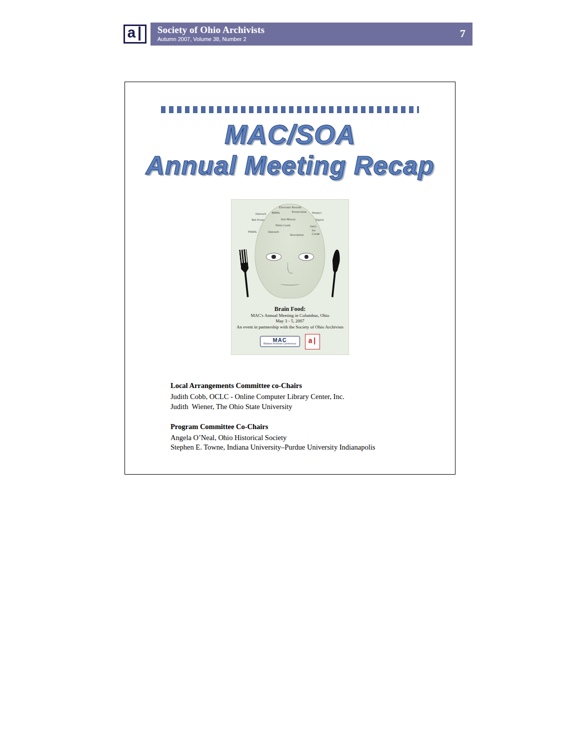a|
Society of Ohio Archivists
Autumn 2007, Volume 38, Number 2
7
MAC/SOA
Annual Meeting Recap
Electronic Records Outreach HIPPA Preservation Wendy's Bob Evans Oral History Digital White Castle Jeni's Ice Cream FERPA Outreach Description
Brain Food:
MAC's Annual Meeting in Columbus, Ohio
May 3 - 5, 2007
An event in partnership with the Society of Ohio Archivists
MAC
Midwest Archives Conference
a|
Local Arrangements Committee co-Chairs
Judith Cobb, OCLC - Online Computer Library Center, Inc.
Judith Wiener, The Ohio State University
Program Committee Co-Chairs
Angela O’Neal, Ohio Historical Society
Stephen E. Towne, Indiana University–Purdue University Indianapolis